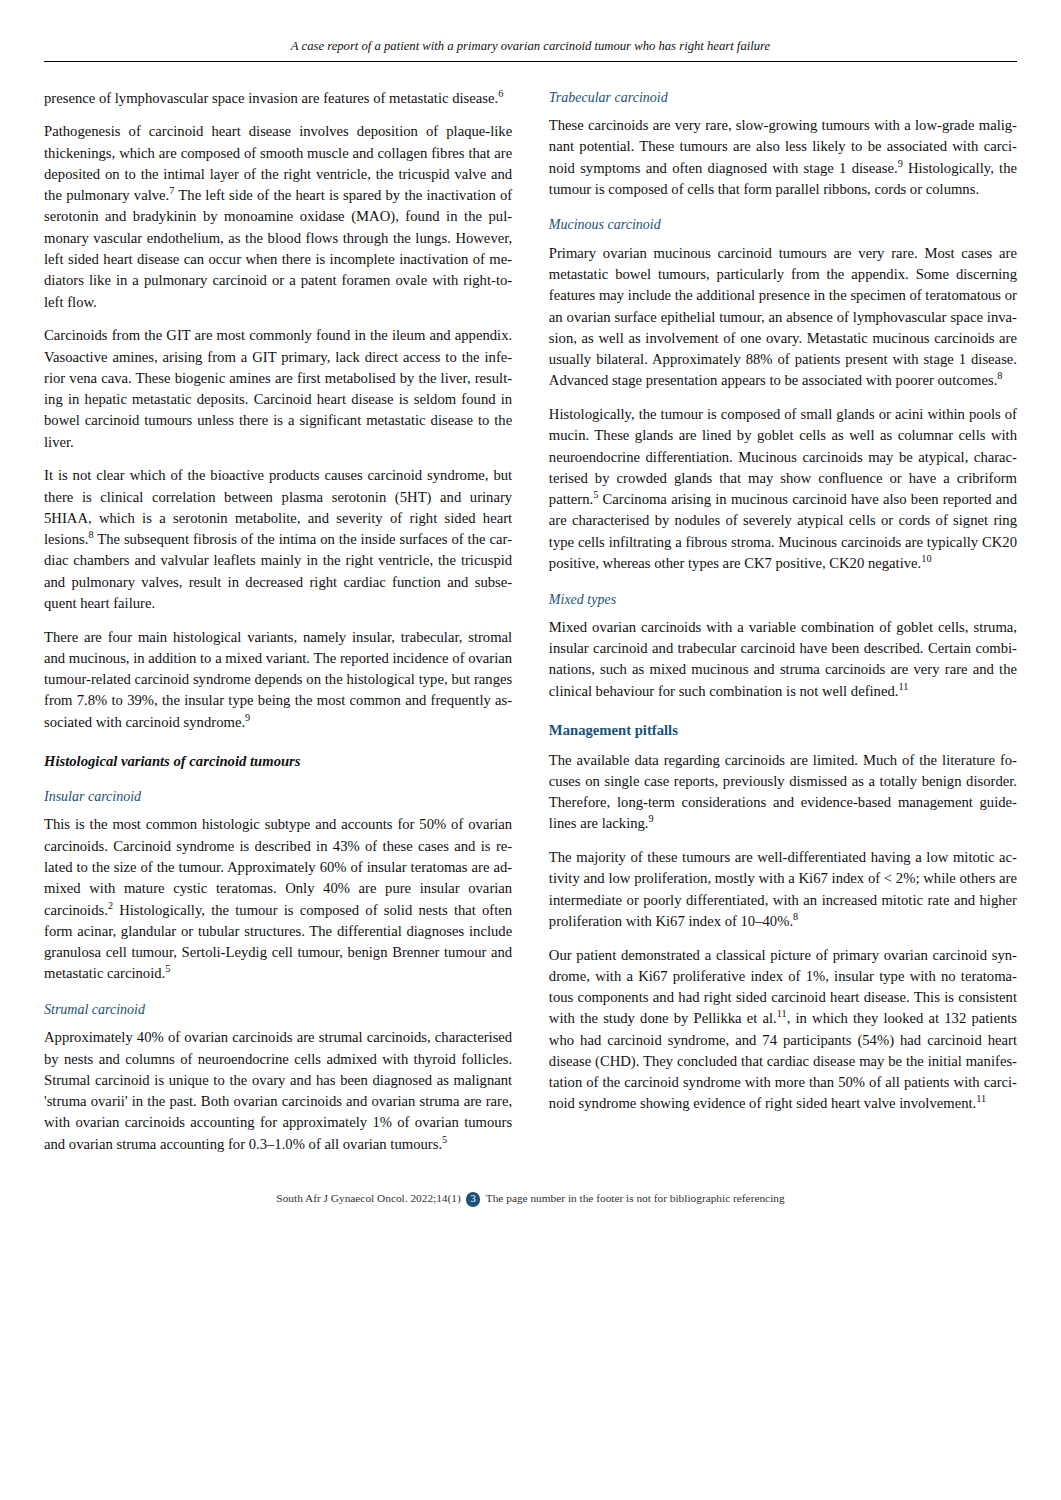A case report of a patient with a primary ovarian carcinoid tumour who has right heart failure
presence of lymphovascular space invasion are features of metastatic disease.6
Pathogenesis of carcinoid heart disease involves deposition of plaque-like thickenings, which are composed of smooth muscle and collagen fibres that are deposited on to the intimal layer of the right ventricle, the tricuspid valve and the pulmonary valve.7 The left side of the heart is spared by the inactivation of serotonin and bradykinin by monoamine oxidase (MAO), found in the pulmonary vascular endothelium, as the blood flows through the lungs. However, left sided heart disease can occur when there is incomplete inactivation of mediators like in a pulmonary carcinoid or a patent foramen ovale with right-to-left flow.
Carcinoids from the GIT are most commonly found in the ileum and appendix. Vasoactive amines, arising from a GIT primary, lack direct access to the inferior vena cava. These biogenic amines are first metabolised by the liver, resulting in hepatic metastatic deposits. Carcinoid heart disease is seldom found in bowel carcinoid tumours unless there is a significant metastatic disease to the liver.
It is not clear which of the bioactive products causes carcinoid syndrome, but there is clinical correlation between plasma serotonin (5HT) and urinary 5HIAA, which is a serotonin metabolite, and severity of right sided heart lesions.8 The subsequent fibrosis of the intima on the inside surfaces of the cardiac chambers and valvular leaflets mainly in the right ventricle, the tricuspid and pulmonary valves, result in decreased right cardiac function and subsequent heart failure.
There are four main histological variants, namely insular, trabecular, stromal and mucinous, in addition to a mixed variant. The reported incidence of ovarian tumour-related carcinoid syndrome depends on the histological type, but ranges from 7.8% to 39%, the insular type being the most common and frequently associated with carcinoid syndrome.9
Histological variants of carcinoid tumours
Insular carcinoid
This is the most common histologic subtype and accounts for 50% of ovarian carcinoids. Carcinoid syndrome is described in 43% of these cases and is related to the size of the tumour. Approximately 60% of insular teratomas are admixed with mature cystic teratomas. Only 40% are pure insular ovarian carcinoids.2 Histologically, the tumour is composed of solid nests that often form acinar, glandular or tubular structures. The differential diagnoses include granulosa cell tumour, Sertoli-Leydig cell tumour, benign Brenner tumour and metastatic carcinoid.5
Strumal carcinoid
Approximately 40% of ovarian carcinoids are strumal carcinoids, characterised by nests and columns of neuroendocrine cells admixed with thyroid follicles. Strumal carcinoid is unique to the ovary and has been diagnosed as malignant 'struma ovarii' in the past. Both ovarian carcinoids and ovarian struma are rare, with ovarian carcinoids accounting for approximately 1% of ovarian tumours and ovarian struma accounting for 0.3–1.0% of all ovarian tumours.5
Trabecular carcinoid
These carcinoids are very rare, slow-growing tumours with a low-grade malignant potential. These tumours are also less likely to be associated with carcinoid symptoms and often diagnosed with stage 1 disease.9 Histologically, the tumour is composed of cells that form parallel ribbons, cords or columns.
Mucinous carcinoid
Primary ovarian mucinous carcinoid tumours are very rare. Most cases are metastatic bowel tumours, particularly from the appendix. Some discerning features may include the additional presence in the specimen of teratomatous or an ovarian surface epithelial tumour, an absence of lymphovascular space invasion, as well as involvement of one ovary. Metastatic mucinous carcinoids are usually bilateral. Approximately 88% of patients present with stage 1 disease. Advanced stage presentation appears to be associated with poorer outcomes.8
Histologically, the tumour is composed of small glands or acini within pools of mucin. These glands are lined by goblet cells as well as columnar cells with neuroendocrine differentiation. Mucinous carcinoids may be atypical, characterised by crowded glands that may show confluence or have a cribriform pattern.5 Carcinoma arising in mucinous carcinoid have also been reported and are characterised by nodules of severely atypical cells or cords of signet ring type cells infiltrating a fibrous stroma. Mucinous carcinoids are typically CK20 positive, whereas other types are CK7 positive, CK20 negative.10
Mixed types
Mixed ovarian carcinoids with a variable combination of goblet cells, struma, insular carcinoid and trabecular carcinoid have been described. Certain combinations, such as mixed mucinous and struma carcinoids are very rare and the clinical behaviour for such combination is not well defined.11
Management pitfalls
The available data regarding carcinoids are limited. Much of the literature focuses on single case reports, previously dismissed as a totally benign disorder. Therefore, long-term considerations and evidence-based management guidelines are lacking.9
The majority of these tumours are well-differentiated having a low mitotic activity and low proliferation, mostly with a Ki67 index of < 2%; while others are intermediate or poorly differentiated, with an increased mitotic rate and higher proliferation with Ki67 index of 10–40%.8
Our patient demonstrated a classical picture of primary ovarian carcinoid syndrome, with a Ki67 proliferative index of 1%, insular type with no teratomatous components and had right sided carcinoid heart disease. This is consistent with the study done by Pellikka et al.11, in which they looked at 132 patients who had carcinoid syndrome, and 74 participants (54%) had carcinoid heart disease (CHD). They concluded that cardiac disease may be the initial manifestation of the carcinoid syndrome with more than 50% of all patients with carcinoid syndrome showing evidence of right sided heart valve involvement.11
South Afr J Gynaecol Oncol. 2022;14(1)3 The page number in the footer is not for bibliographic referencing